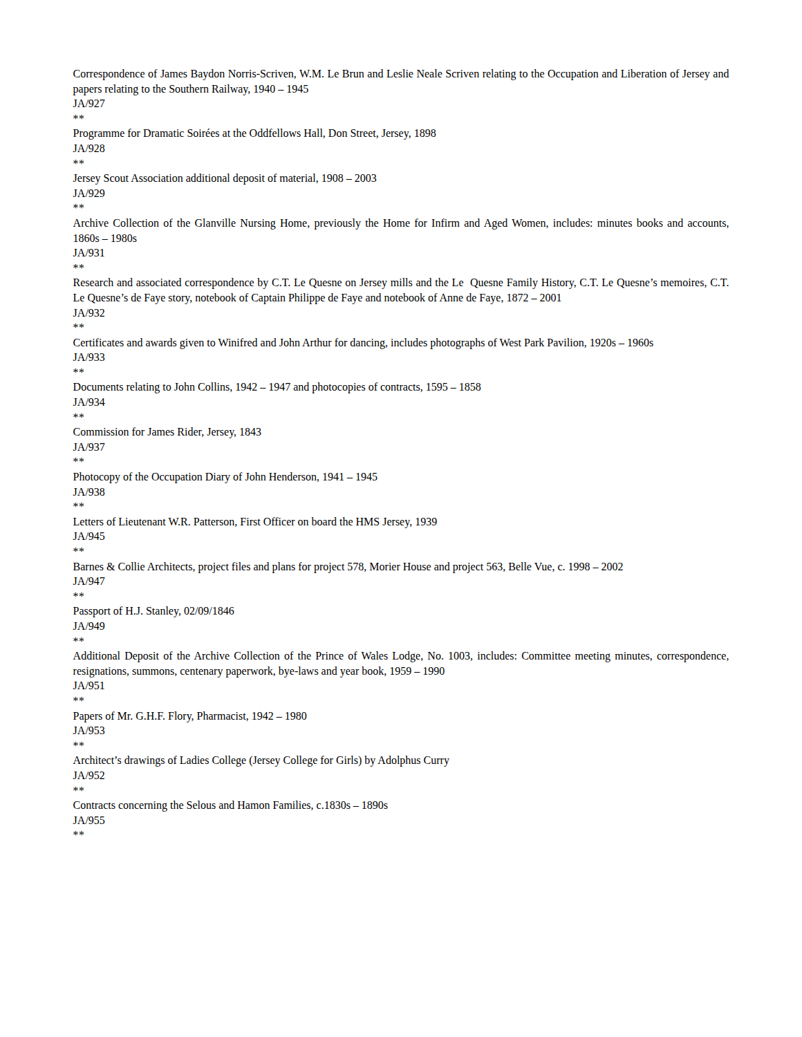Correspondence of James Baydon Norris-Scriven, W.M. Le Brun and Leslie Neale Scriven relating to the Occupation and Liberation of Jersey and papers relating to the Southern Railway, 1940 – 1945
JA/927
**
Programme for Dramatic Soirées at the Oddfellows Hall, Don Street, Jersey, 1898
JA/928
**
Jersey Scout Association additional deposit of material, 1908 – 2003
JA/929
**
Archive Collection of the Glanville Nursing Home, previously the Home for Infirm and Aged Women, includes: minutes books and accounts, 1860s – 1980s
JA/931
**
Research and associated correspondence by C.T. Le Quesne on Jersey mills and the Le Quesne Family History, C.T. Le Quesne’s memoires, C.T. Le Quesne’s de Faye story, notebook of Captain Philippe de Faye and notebook of Anne de Faye, 1872 – 2001
JA/932
**
Certificates and awards given to Winifred and John Arthur for dancing, includes photographs of West Park Pavilion, 1920s – 1960s
JA/933
**
Documents relating to John Collins, 1942 – 1947 and photocopies of contracts, 1595 – 1858
JA/934
**
Commission for James Rider, Jersey, 1843
JA/937
**
Photocopy of the Occupation Diary of John Henderson, 1941 – 1945
JA/938
**
Letters of Lieutenant W.R. Patterson, First Officer on board the HMS Jersey, 1939
JA/945
**
Barnes & Collie Architects, project files and plans for project 578, Morier House and project 563, Belle Vue, c. 1998 – 2002
JA/947
**
Passport of H.J. Stanley, 02/09/1846
JA/949
**
Additional Deposit of the Archive Collection of the Prince of Wales Lodge, No. 1003, includes: Committee meeting minutes, correspondence, resignations, summons, centenary paperwork, bye-laws and year book, 1959 – 1990
JA/951
**
Papers of Mr. G.H.F. Flory, Pharmacist, 1942 – 1980
JA/953
**
Architect’s drawings of Ladies College (Jersey College for Girls) by Adolphus Curry
JA/952
**
Contracts concerning the Selous and Hamon Families, c.1830s – 1890s
JA/955
**